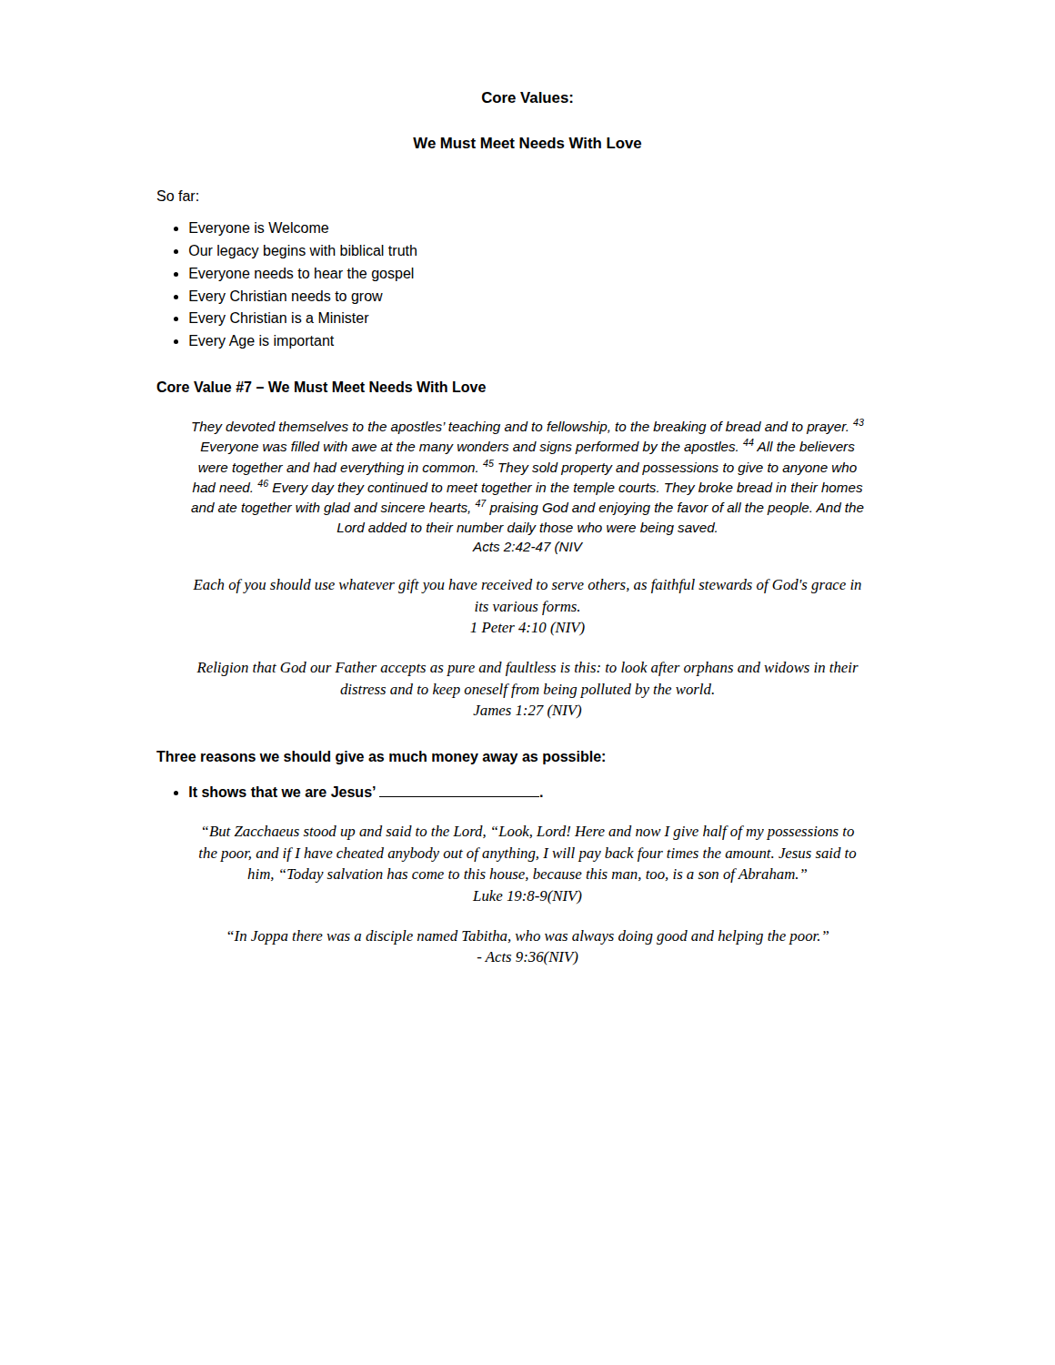Core Values:We Must Meet Needs With Love
So far:
Everyone is Welcome
Our legacy begins with biblical truth
Everyone needs to hear the gospel
Every Christian needs to grow
Every Christian is a Minister
Every Age is important
Core Value #7 – We Must Meet Needs With Love
They devoted themselves to the apostles’ teaching and to fellowship, to the breaking of bread and to prayer. 43 Everyone was filled with awe at the many wonders and signs performed by the apostles. 44 All the believers were together and had everything in common. 45 They sold property and possessions to give to anyone who had need. 46 Every day they continued to meet together in the temple courts. They broke bread in their homes and ate together with glad and sincere hearts, 47 praising God and enjoying the favor of all the people. And the Lord added to their number daily those who were being saved. Acts 2:42-47 (NIV
Each of you should use whatever gift you have received to serve others, as faithful stewards of God's grace in its various forms. 1 Peter 4:10 (NIV)
Religion that God our Father accepts as pure and faultless is this: to look after orphans and widows in their distress and to keep oneself from being polluted by the world. James 1:27 (NIV)
Three reasons we should give as much money away as possible:
It shows that we are Jesus’ .
“But Zacchaeus stood up and said to the Lord, “Look, Lord! Here and now I give half of my possessions to the poor, and if I have cheated anybody out of anything, I will pay back four times the amount. Jesus said to him, “Today salvation has come to this house, because this man, too, is a son of Abraham.” Luke 19:8-9(NIV)
“In Joppa there was a disciple named Tabitha, who was always doing good and helping the poor.” - Acts 9:36(NIV)